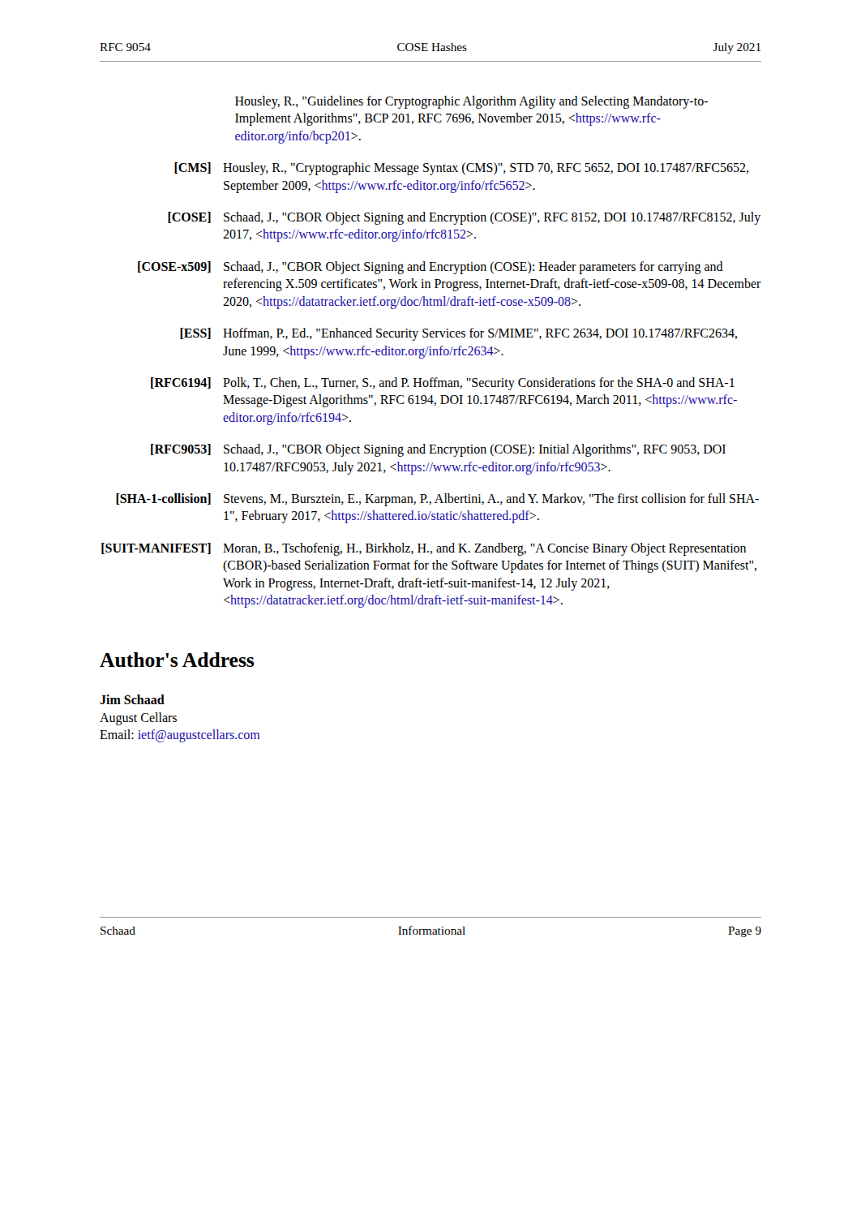RFC 9054 COSE Hashes July 2021
Housley, R., "Guidelines for Cryptographic Algorithm Agility and Selecting Mandatory-to-Implement Algorithms", BCP 201, RFC 7696, November 2015, <https://www.rfc-editor.org/info/bcp201>.
[CMS]
Housley, R., "Cryptographic Message Syntax (CMS)", STD 70, RFC 5652, DOI 10.17487/RFC5652, September 2009, <https://www.rfc-editor.org/info/rfc5652>.
[COSE]
Schaad, J., "CBOR Object Signing and Encryption (COSE)", RFC 8152, DOI 10.17487/RFC8152, July 2017, <https://www.rfc-editor.org/info/rfc8152>.
[COSE-x509]
Schaad, J., "CBOR Object Signing and Encryption (COSE): Header parameters for carrying and referencing X.509 certificates", Work in Progress, Internet-Draft, draft-ietf-cose-x509-08, 14 December 2020, <https://datatracker.ietf.org/doc/html/draft-ietf-cose-x509-08>.
[ESS]
Hoffman, P., Ed., "Enhanced Security Services for S/MIME", RFC 2634, DOI 10.17487/RFC2634, June 1999, <https://www.rfc-editor.org/info/rfc2634>.
[RFC6194]
Polk, T., Chen, L., Turner, S., and P. Hoffman, "Security Considerations for the SHA-0 and SHA-1 Message-Digest Algorithms", RFC 6194, DOI 10.17487/RFC6194, March 2011, <https://www.rfc-editor.org/info/rfc6194>.
[RFC9053]
Schaad, J., "CBOR Object Signing and Encryption (COSE): Initial Algorithms", RFC 9053, DOI 10.17487/RFC9053, July 2021, <https://www.rfc-editor.org/info/rfc9053>.
[SHA-1-collision]
Stevens, M., Bursztein, E., Karpman, P., Albertini, A., and Y. Markov, "The first collision for full SHA-1", February 2017, <https://shattered.io/static/shattered.pdf>.
[SUIT-MANIFEST]
Moran, B., Tschofenig, H., Birkholz, H., and K. Zandberg, "A Concise Binary Object Representation (CBOR)-based Serialization Format for the Software Updates for Internet of Things (SUIT) Manifest", Work in Progress, Internet-Draft, draft-ietf-suit-manifest-14, 12 July 2021, <https://datatracker.ietf.org/doc/html/draft-ietf-suit-manifest-14>.
Author's Address
Jim Schaad
August Cellars
Email: ietf@augustcellars.com
Schaad Informational Page 9